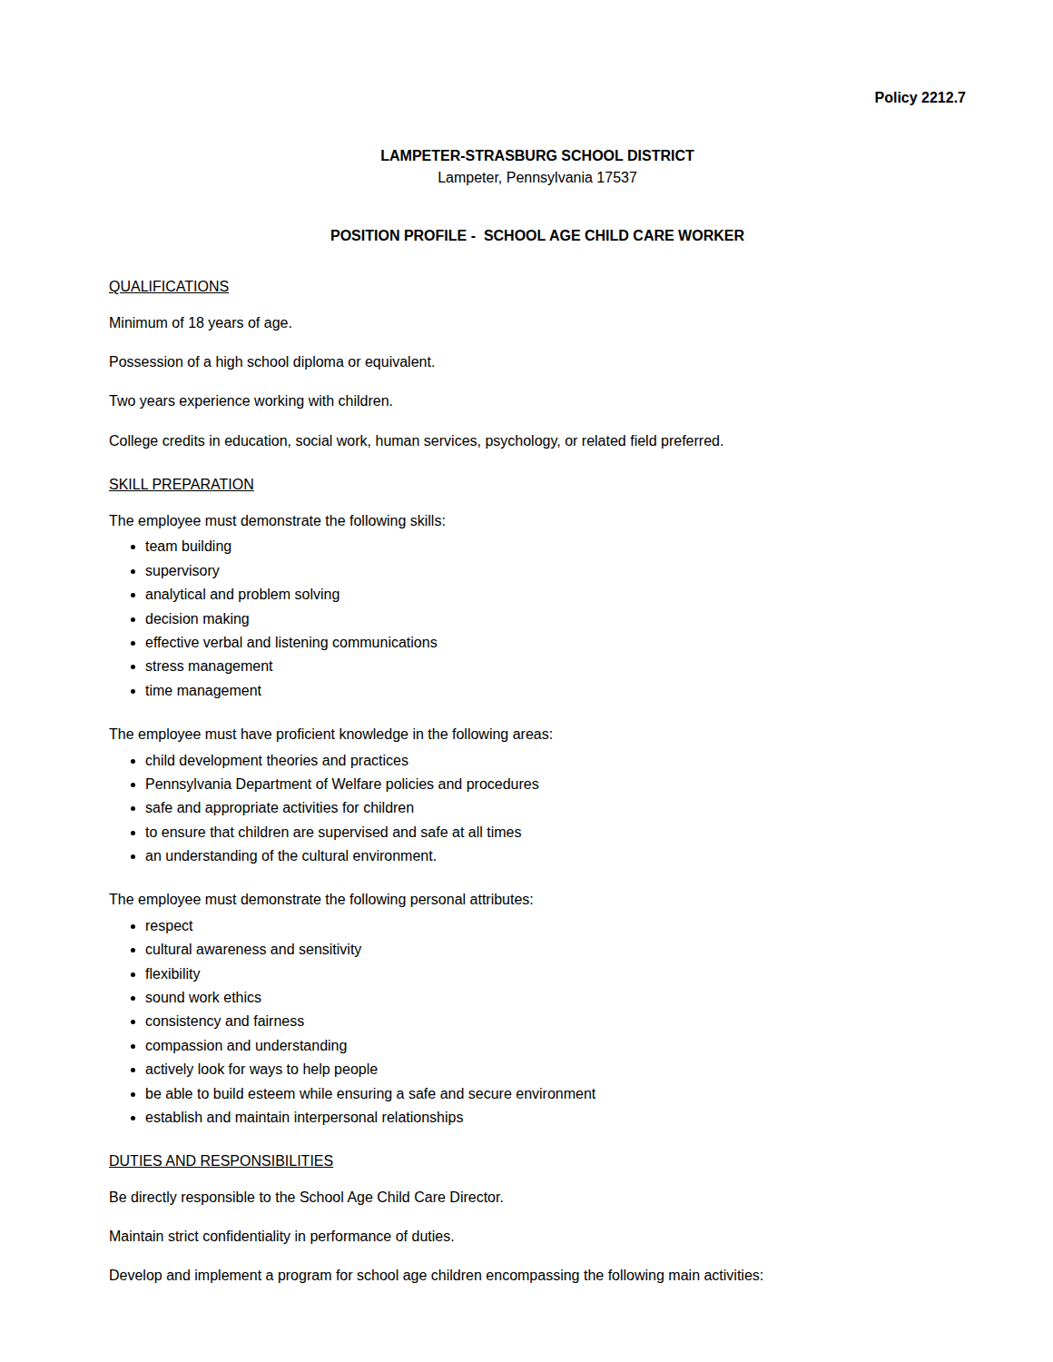Policy 2212.7
LAMPETER-STRASBURG SCHOOL DISTRICT
Lampeter, Pennsylvania 17537
POSITION PROFILE - SCHOOL AGE CHILD CARE WORKER
QUALIFICATIONS
Minimum of 18 years of age.
Possession of a high school diploma or equivalent.
Two years experience working with children.
College credits in education, social work, human services, psychology, or related field preferred.
SKILL PREPARATION
The employee must demonstrate the following skills:
team building
supervisory
analytical and problem solving
decision making
effective verbal and listening communications
stress management
time management
The employee must have proficient knowledge in the following areas:
child development theories and practices
Pennsylvania Department of Welfare policies and procedures
safe and appropriate activities for children
to ensure that children are supervised and safe at all times
an understanding of the cultural environment.
The employee must demonstrate the following personal attributes:
respect
cultural awareness and sensitivity
flexibility
sound work ethics
consistency and fairness
compassion and understanding
actively look for ways to help people
be able to build esteem while ensuring a safe and secure environment
establish and maintain interpersonal relationships
DUTIES AND RESPONSIBILITIES
Be directly responsible to the School Age Child Care Director.
Maintain strict confidentiality in performance of duties.
Develop and implement a program for school age children encompassing the following main activities: